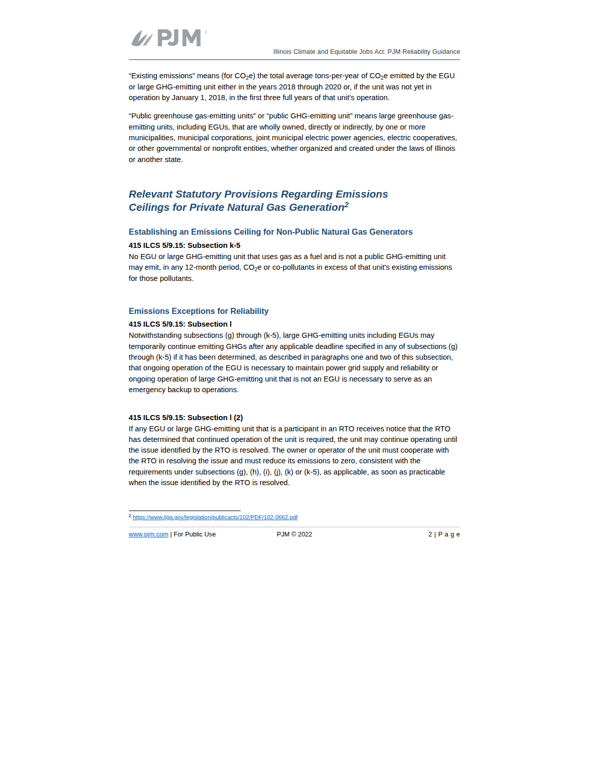®
Illinois Climate and Equitable Jobs Act: PJM Reliability Guidance
“Existing emissions” means (for CO2e) the total average tons-per-year of CO2e emitted by the EGU or large GHG-emitting unit either in the years 2018 through 2020 or, if the unit was not yet in operation by January 1, 2018, in the first three full years of that unit’s operation.
“Public greenhouse gas-emitting units” or “public GHG-emitting unit” means large greenhouse gas-emitting units, including EGUs, that are wholly owned, directly or indirectly, by one or more municipalities, municipal corporations, joint municipal electric power agencies, electric cooperatives, or other governmental or nonprofit entities, whether organized and created under the laws of Illinois or another state.
Relevant Statutory Provisions Regarding Emissions Ceilings for Private Natural Gas Generation2
Establishing an Emissions Ceiling for Non-Public Natural Gas Generators
415 ILCS 5/9.15: Subsection k-5
No EGU or large GHG-emitting unit that uses gas as a fuel and is not a public GHG-emitting unit may emit, in any 12-month period, CO2e or co-pollutants in excess of that unit's existing emissions for those pollutants.
Emissions Exceptions for Reliability
415 ILCS 5/9.15: Subsection l
Notwithstanding subsections (g) through (k-5), large GHG-emitting units including EGUs may temporarily continue emitting GHGs after any applicable deadline specified in any of subsections (g) through (k-5) if it has been determined, as described in paragraphs one and two of this subsection, that ongoing operation of the EGU is necessary to maintain power grid supply and reliability or ongoing operation of large GHG-emitting unit that is not an EGU is necessary to serve as an emergency backup to operations.
415 ILCS 5/9.15: Subsection l (2)
If any EGU or large GHG-emitting unit that is a participant in an RTO receives notice that the RTO has determined that continued operation of the unit is required, the unit may continue operating until the issue identified by the RTO is resolved. The owner or operator of the unit must cooperate with the RTO in resolving the issue and must reduce its emissions to zero, consistent with the requirements under subsections (g), (h), (i), (j), (k) or (k-5), as applicable, as soon as practicable when the issue identified by the RTO is resolved.
2 https://www.ilga.gov/legislation/publicacts/102/PDF/102-0662.pdf
www.pjm.com | For Public Use
PJM © 2022
2 | P a g e